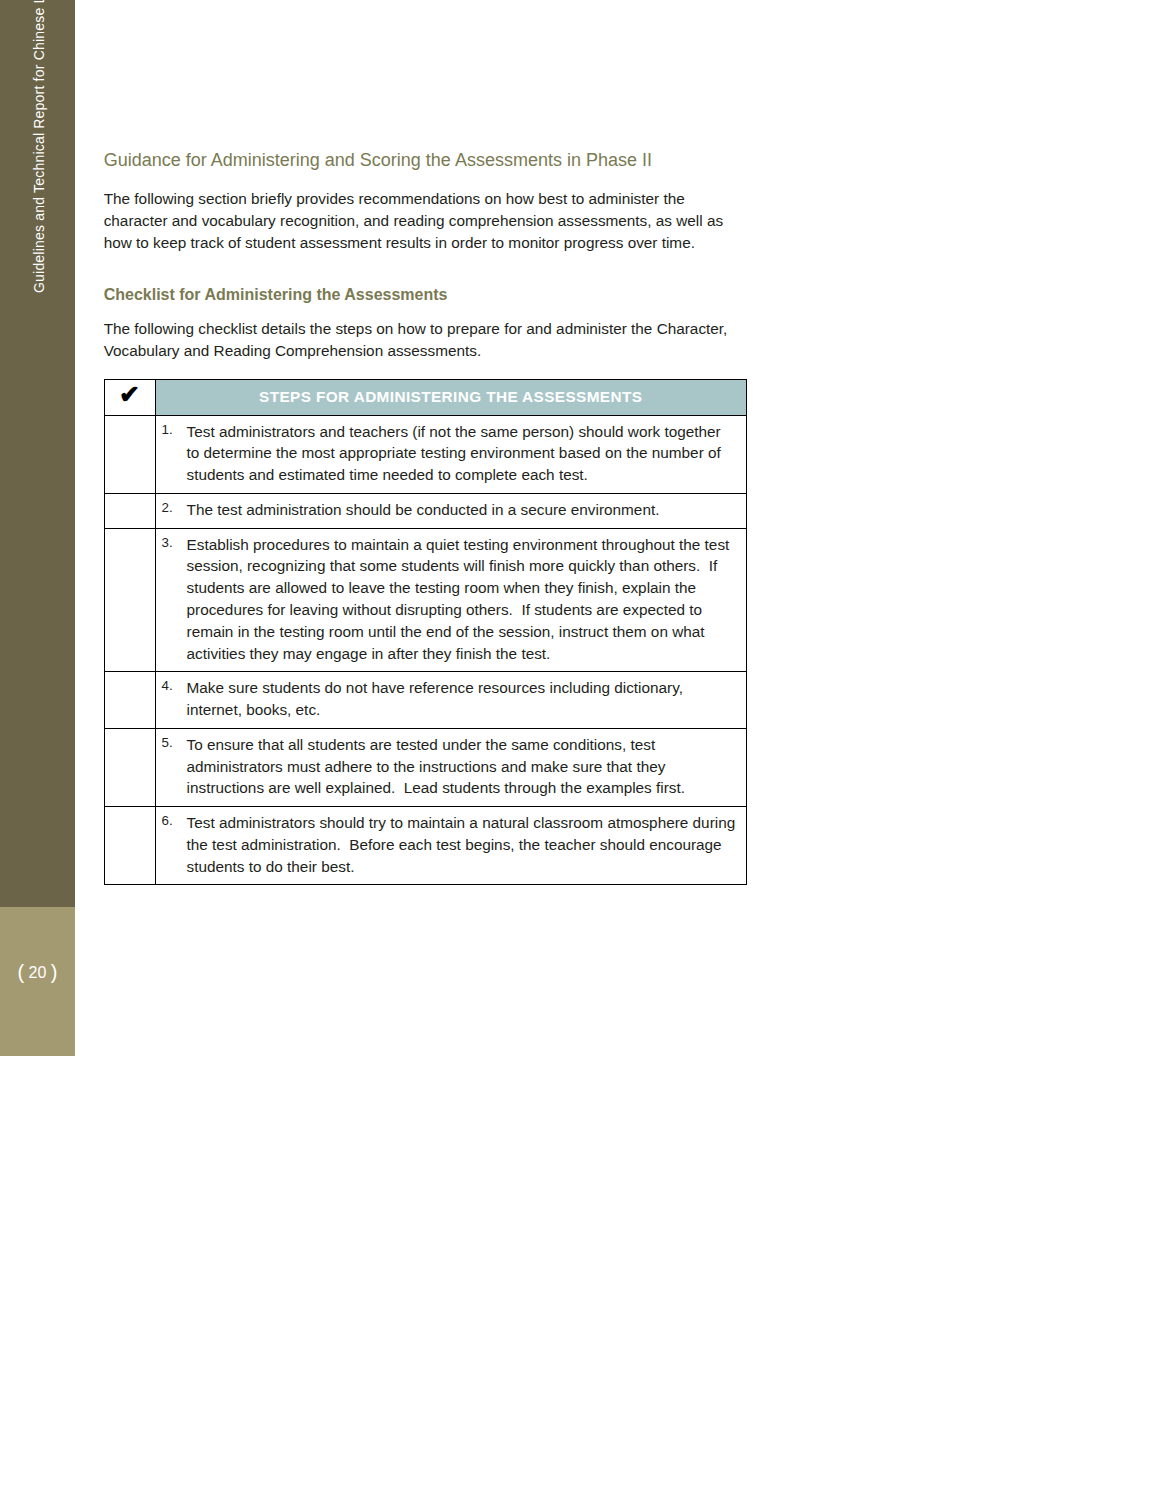Guidelines and Technical Report for Chinese Literacy Assessments
( 20 )
Guidance for Administering and Scoring the Assessments in Phase II
The following section briefly provides recommendations on how best to administer the character and vocabulary recognition, and reading comprehension assessments, as well as how to keep track of student assessment results in order to monitor progress over time.
Checklist for Administering the Assessments
The following checklist details the steps on how to prepare for and administer the Character, Vocabulary and Reading Comprehension assessments.
| ✔ | STEPS FOR ADMINISTERING THE ASSESSMENTS |
| --- | --- |
| | 1. Test administrators and teachers (if not the same person) should work together to determine the most appropriate testing environment based on the number of students and estimated time needed to complete each test. |
| | 2. The test administration should be conducted in a secure environment. |
| | 3. Establish procedures to maintain a quiet testing environment throughout the test session, recognizing that some students will finish more quickly than others. If students are allowed to leave the testing room when they finish, explain the procedures for leaving without disrupting others. If students are expected to remain in the testing room until the end of the session, instruct them on what activities they may engage in after they finish the test. |
| | 4. Make sure students do not have reference resources including dictionary, internet, books, etc. |
| | 5. To ensure that all students are tested under the same conditions, test administrators must adhere to the instructions and make sure that they instructions are well explained. Lead students through the examples first. |
| | 6. Test administrators should try to maintain a natural classroom atmosphere during the test administration. Before each test begins, the teacher should encourage students to do their best. |